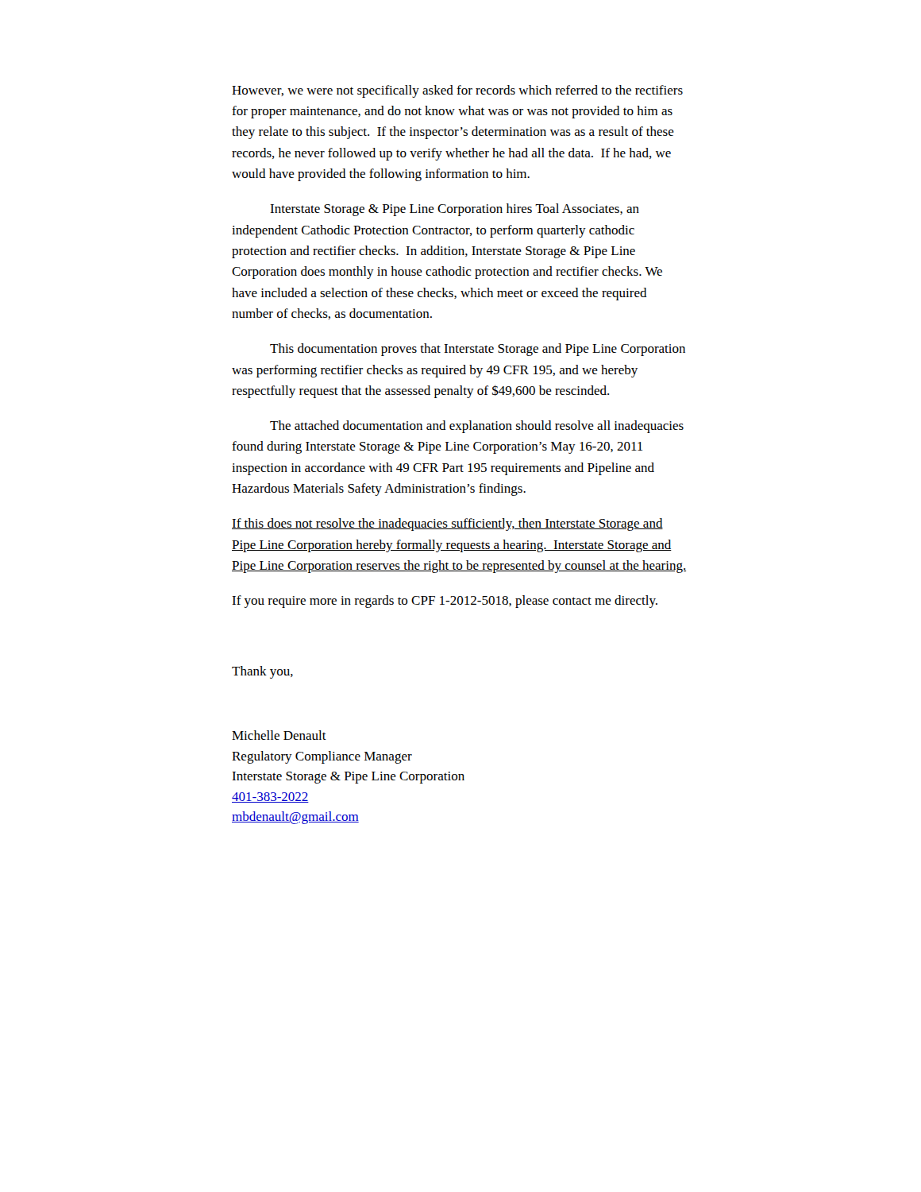However, we were not specifically asked for records which referred to the rectifiers for proper maintenance, and do not know what was or was not provided to him as they relate to this subject. If the inspector’s determination was as a result of these records, he never followed up to verify whether he had all the data. If he had, we would have provided the following information to him.
Interstate Storage & Pipe Line Corporation hires Toal Associates, an independent Cathodic Protection Contractor, to perform quarterly cathodic protection and rectifier checks. In addition, Interstate Storage & Pipe Line Corporation does monthly in house cathodic protection and rectifier checks. We have included a selection of these checks, which meet or exceed the required number of checks, as documentation.
This documentation proves that Interstate Storage and Pipe Line Corporation was performing rectifier checks as required by 49 CFR 195, and we hereby respectfully request that the assessed penalty of $49,600 be rescinded.
The attached documentation and explanation should resolve all inadequacies found during Interstate Storage & Pipe Line Corporation’s May 16-20, 2011 inspection in accordance with 49 CFR Part 195 requirements and Pipeline and Hazardous Materials Safety Administration’s findings.
If this does not resolve the inadequacies sufficiently, then Interstate Storage and Pipe Line Corporation hereby formally requests a hearing. Interstate Storage and Pipe Line Corporation reserves the right to be represented by counsel at the hearing.
If you require more in regards to CPF 1-2012-5018, please contact me directly.
Thank you,
Michelle Denault
Regulatory Compliance Manager
Interstate Storage & Pipe Line Corporation
401-383-2022
mbdenault@gmail.com